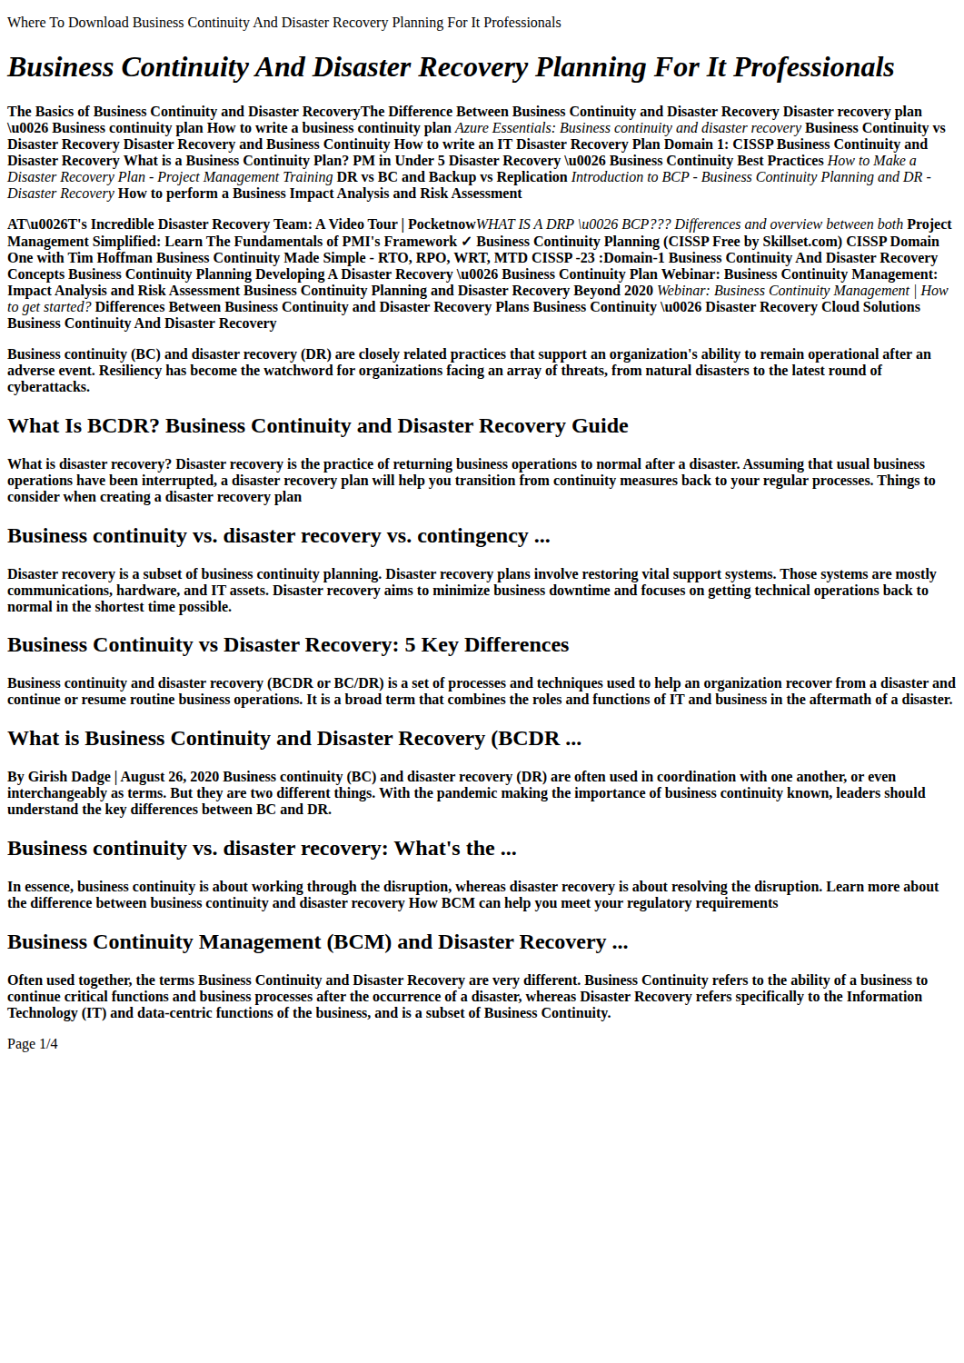Where To Download Business Continuity And Disaster Recovery Planning For It Professionals
Business Continuity And Disaster Recovery Planning For It Professionals
The Basics of Business Continuity and Disaster Recovery The Difference Between Business Continuity and Disaster Recovery Disaster recovery plan \u0026 Business continuity plan How to write a business continuity plan Azure Essentials: Business continuity and disaster recovery Business Continuity vs Disaster Recovery Disaster Recovery and Business Continuity How to write an IT Disaster Recovery Plan Domain 1: CISSP Business Continuity and Disaster Recovery What is a Business Continuity Plan? PM in Under 5 Disaster Recovery \u0026 Business Continuity Best Practices How to Make a Disaster Recovery Plan - Project Management Training DR vs BC and Backup vs Replication Introduction to BCP - Business Continuity Planning and DR - Disaster Recovery How to perform a Business Impact Analysis and Risk Assessment
AT\u0026T's Incredible Disaster Recovery Team: A Video Tour | Pocketnow WHAT IS A DRP \u0026 BCP??? Differences and overview between both Project Management Simplified: Learn The Fundamentals of PMI's Framework ✓ Business Continuity Planning (CISSP Free by Skillset.com) CISSP Domain One with Tim Hoffman Business Continuity Made Simple - RTO, RPO, WRT, MTD CISSP -23 :Domain-1 Business Continuity And Disaster Recovery Concepts Business Continuity Planning Developing A Disaster Recovery \u0026 Business Continuity Plan Webinar: Business Continuity Management: Impact Analysis and Risk Assessment Business Continuity Planning and Disaster Recovery Beyond 2020 Webinar: Business Continuity Management | How to get started? Differences Between Business Continuity and Disaster Recovery Plans Business Continuity \u0026 Disaster Recovery Cloud Solutions Business Continuity And Disaster Recovery
Business continuity (BC) and disaster recovery (DR) are closely related practices that support an organization's ability to remain operational after an adverse event. Resiliency has become the watchword for organizations facing an array of threats, from natural disasters to the latest round of cyberattacks.
What Is BCDR? Business Continuity and Disaster Recovery Guide
What is disaster recovery? Disaster recovery is the practice of returning business operations to normal after a disaster. Assuming that usual business operations have been interrupted, a disaster recovery plan will help you transition from continuity measures back to your regular processes. Things to consider when creating a disaster recovery plan
Business continuity vs. disaster recovery vs. contingency ...
Disaster recovery is a subset of business continuity planning. Disaster recovery plans involve restoring vital support systems. Those systems are mostly communications, hardware, and IT assets. Disaster recovery aims to minimize business downtime and focuses on getting technical operations back to normal in the shortest time possible.
Business Continuity vs Disaster Recovery: 5 Key Differences
Business continuity and disaster recovery (BCDR or BC/DR) is a set of processes and techniques used to help an organization recover from a disaster and continue or resume routine business operations. It is a broad term that combines the roles and functions of IT and business in the aftermath of a disaster.
What is Business Continuity and Disaster Recovery (BCDR ...
By Girish Dadge | August 26, 2020 Business continuity (BC) and disaster recovery (DR) are often used in coordination with one another, or even interchangeably as terms. But they are two different things. With the pandemic making the importance of business continuity known, leaders should understand the key differences between BC and DR.
Business continuity vs. disaster recovery: What's the ...
In essence, business continuity is about working through the disruption, whereas disaster recovery is about resolving the disruption. Learn more about the difference between business continuity and disaster recovery How BCM can help you meet your regulatory requirements
Business Continuity Management (BCM) and Disaster Recovery ...
Often used together, the terms Business Continuity and Disaster Recovery are very different. Business Continuity refers to the ability of a business to continue critical functions and business processes after the occurrence of a disaster, whereas Disaster Recovery refers specifically to the Information Technology (IT) and data-centric functions of the business, and is a subset of Business Continuity.
Page 1/4